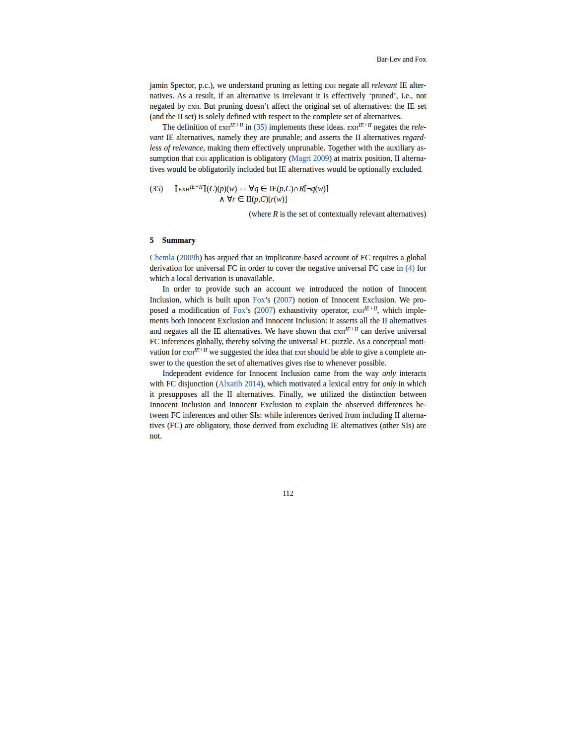Bar-Lev and Fox
jamin Spector, p.c.), we understand pruning as letting exh negate all relevant IE alternatives. As a result, if an alternative is irrelevant it is effectively ‘pruned’, i.e., not negated by exh. But pruning doesn’t affect the original set of alternatives: the IE set (and the II set) is solely defined with respect to the complete set of alternatives.
The definition of exhIE+II in (35) implements these ideas. exhIE+II negates the relevant IE alternatives, namely they are prunable; and asserts the II alternatives regardless of relevance, making them effectively unprunable. Together with the auxiliary assumption that exh application is obligatory (Magri 2009) at matrix position, II alternatives would be obligatorily included but IE alternatives would be optionally excluded.
(35)
⟦exhIE+II⟧(C)(p)(w) ⇔ ∀q ∈ IE(p,C)∩R[¬q(w)]
∧ ∀r ∈ II(p,C)[r(w)]
(where R is the set of contextually relevant alternatives)
5 Summary
Chemla (2009b) has argued that an implicature-based account of FC requires a global derivation for universal FC in order to cover the negative universal FC case in (4) for which a local derivation is unavailable.
In order to provide such an account we introduced the notion of Innocent Inclusion, which is built upon Fox’s (2007) notion of Innocent Exclusion. We proposed a modification of Fox’s (2007) exhaustivity operator, exhIE+II, which implements both Innocent Exclusion and Innocent Inclusion: it asserts all the II alternatives and negates all the IE alternatives. We have shown that exhIE+II can derive universal FC inferences globally, thereby solving the universal FC puzzle. As a conceptual motivation for exhIE+II we suggested the idea that exh should be able to give a complete answer to the question the set of alternatives gives rise to whenever possible.
Independent evidence for Innocent Inclusion came from the way only interacts with FC disjunction (Alxatib 2014), which motivated a lexical entry for only in which it presupposes all the II alternatives. Finally, we utilized the distinction between Innocent Inclusion and Innocent Exclusion to explain the observed differences between FC inferences and other SIs: while inferences derived from including II alternatives (FC) are obligatory, those derived from excluding IE alternatives (other SIs) are not.
112